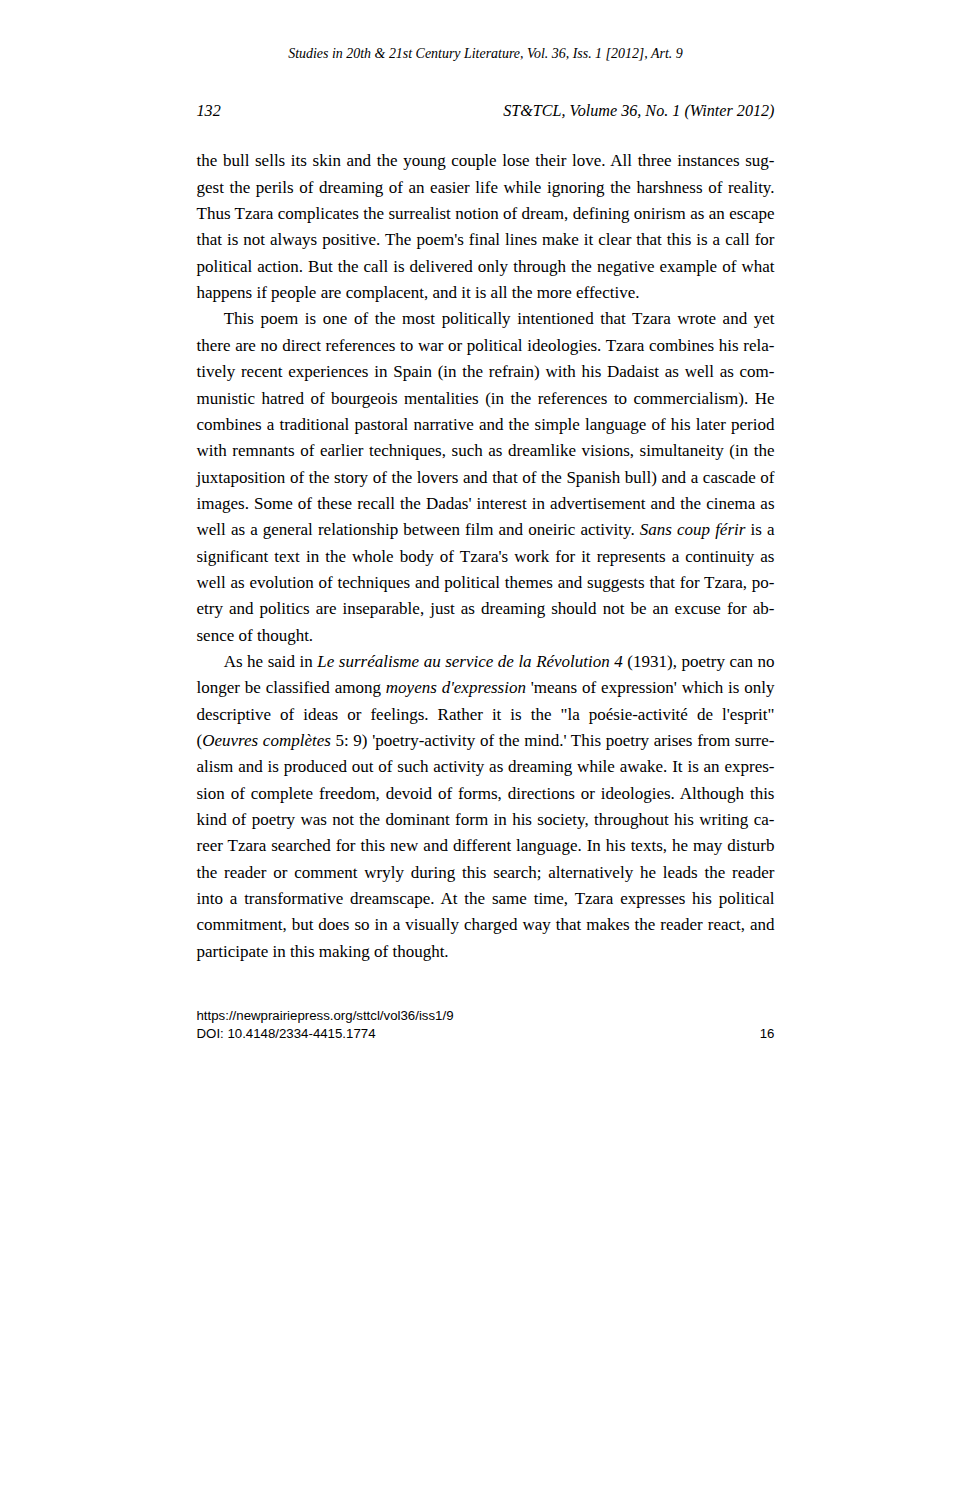Studies in 20th & 21st Century Literature, Vol. 36, Iss. 1 [2012], Art. 9
132 ST&TCL, Volume 36, No. 1 (Winter 2012)
the bull sells its skin and the young couple lose their love. All three instances suggest the perils of dreaming of an easier life while ignoring the harshness of reality. Thus Tzara complicates the surrealist notion of dream, defining onirism as an escape that is not always positive. The poem's final lines make it clear that this is a call for political action. But the call is delivered only through the negative example of what happens if people are complacent, and it is all the more effective.
This poem is one of the most politically intentioned that Tzara wrote and yet there are no direct references to war or political ideologies. Tzara combines his relatively recent experiences in Spain (in the refrain) with his Dadaist as well as communistic hatred of bourgeois mentalities (in the references to commercialism). He combines a traditional pastoral narrative and the simple language of his later period with remnants of earlier techniques, such as dreamlike visions, simultaneity (in the juxtaposition of the story of the lovers and that of the Spanish bull) and a cascade of images. Some of these recall the Dadas' interest in advertisement and the cinema as well as a general relationship between film and oneiric activity. Sans coup férir is a significant text in the whole body of Tzara's work for it represents a continuity as well as evolution of techniques and political themes and suggests that for Tzara, poetry and politics are inseparable, just as dreaming should not be an excuse for absence of thought.
As he said in Le surréalisme au service de la Révolution 4 (1931), poetry can no longer be classified among moyens d'expression 'means of expression' which is only descriptive of ideas or feelings. Rather it is the "la poésie-activité de l'esprit" (Oeuvres complètes 5: 9) 'poetry-activity of the mind.' This poetry arises from surrealism and is produced out of such activity as dreaming while awake. It is an expression of complete freedom, devoid of forms, directions or ideologies. Although this kind of poetry was not the dominant form in his society, throughout his writing career Tzara searched for this new and different language. In his texts, he may disturb the reader or comment wryly during this search; alternatively he leads the reader into a transformative dreamscape. At the same time, Tzara expresses his political commitment, but does so in a visually charged way that makes the reader react, and participate in this making of thought.
https://newprairiepress.org/sttcl/vol36/iss1/9
DOI: 10.4148/2334-4415.1774
16